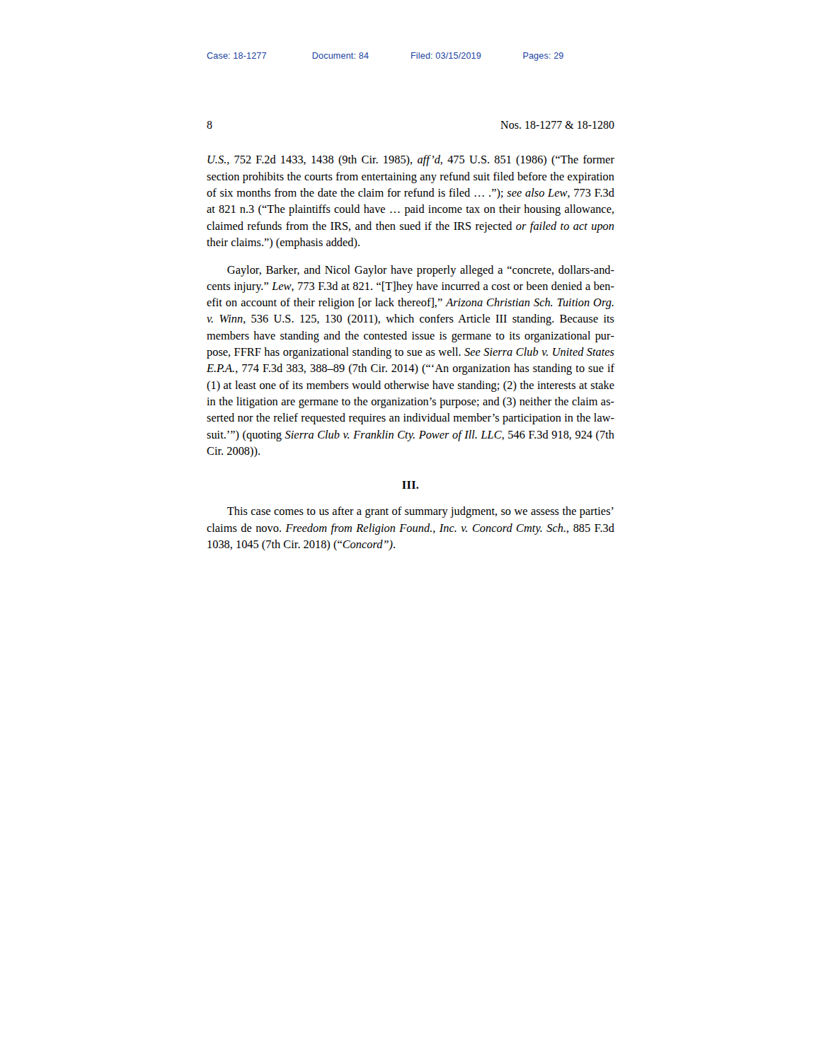Case: 18-1277 Document: 84 Filed: 03/15/2019 Pages: 29
8 Nos. 18-1277 & 18-1280
U.S., 752 F.2d 1433, 1438 (9th Cir. 1985), aff’d, 475 U.S. 851 (1986) (“The former section prohibits the courts from entertaining any refund suit filed before the expiration of six months from the date the claim for refund is filed … .”); see also Lew, 773 F.3d at 821 n.3 (“The plaintiffs could have … paid income tax on their housing allowance, claimed refunds from the IRS, and then sued if the IRS rejected or failed to act upon their claims.”) (emphasis added).
Gaylor, Barker, and Nicol Gaylor have properly alleged a “concrete, dollars-and-cents injury.” Lew, 773 F.3d at 821. “[T]hey have incurred a cost or been denied a benefit on account of their religion [or lack thereof],” Arizona Christian Sch. Tuition Org. v. Winn, 536 U.S. 125, 130 (2011), which confers Article III standing. Because its members have standing and the contested issue is germane to its organizational purpose, FFRF has organizational standing to sue as well. See Sierra Club v. United States E.P.A., 774 F.3d 383, 388–89 (7th Cir. 2014) (“‘An organization has standing to sue if (1) at least one of its members would otherwise have standing; (2) the interests at stake in the litigation are germane to the organization’s purpose; and (3) neither the claim asserted nor the relief requested requires an individual member’s participation in the lawsuit.’”) (quoting Sierra Club v. Franklin Cty. Power of Ill. LLC, 546 F.3d 918, 924 (7th Cir. 2008)).
III.
This case comes to us after a grant of summary judgment, so we assess the parties’ claims de novo. Freedom from Religion Found., Inc. v. Concord Cmty. Sch., 885 F.3d 1038, 1045 (7th Cir. 2018) (“Concord”).